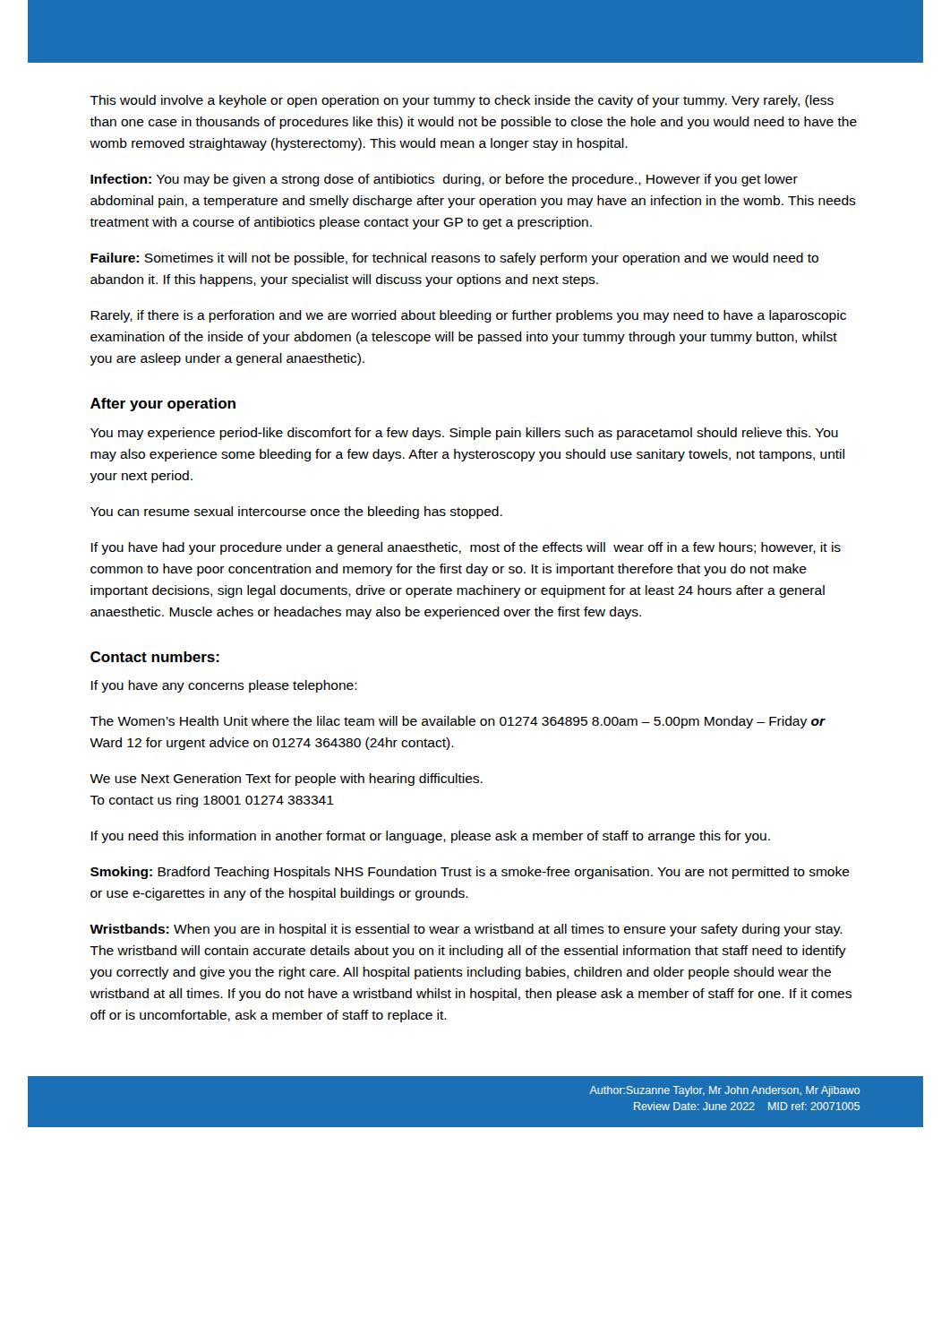This would involve a keyhole or open operation on your tummy to check inside the cavity of your tummy. Very rarely, (less than one case in thousands of procedures like this) it would not be possible to close the hole and you would need to have the womb removed straightaway (hysterectomy). This would mean a longer stay in hospital.
Infection: You may be given a strong dose of antibiotics during, or before the procedure., However if you get lower abdominal pain, a temperature and smelly discharge after your operation you may have an infection in the womb. This needs treatment with a course of antibiotics please contact your GP to get a prescription.
Failure: Sometimes it will not be possible, for technical reasons to safely perform your operation and we would need to abandon it. If this happens, your specialist will discuss your options and next steps.
Rarely, if there is a perforation and we are worried about bleeding or further problems you may need to have a laparoscopic examination of the inside of your abdomen (a telescope will be passed into your tummy through your tummy button, whilst you are asleep under a general anaesthetic).
After your operation
You may experience period-like discomfort for a few days. Simple pain killers such as paracetamol should relieve this. You may also experience some bleeding for a few days. After a hysteroscopy you should use sanitary towels, not tampons, until your next period.
You can resume sexual intercourse once the bleeding has stopped.
If you have had your procedure under a general anaesthetic, most of the effects will wear off in a few hours; however, it is common to have poor concentration and memory for the first day or so. It is important therefore that you do not make important decisions, sign legal documents, drive or operate machinery or equipment for at least 24 hours after a general anaesthetic. Muscle aches or headaches may also be experienced over the first few days.
Contact numbers:
If you have any concerns please telephone:
The Women’s Health Unit where the lilac team will be available on 01274 364895 8.00am – 5.00pm Monday – Friday or Ward 12 for urgent advice on 01274 364380 (24hr contact).
We use Next Generation Text for people with hearing difficulties.
To contact us ring 18001 01274 383341
If you need this information in another format or language, please ask a member of staff to arrange this for you.
Smoking: Bradford Teaching Hospitals NHS Foundation Trust is a smoke-free organisation. You are not permitted to smoke or use e-cigarettes in any of the hospital buildings or grounds.
Wristbands: When you are in hospital it is essential to wear a wristband at all times to ensure your safety during your stay. The wristband will contain accurate details about you on it including all of the essential information that staff need to identify you correctly and give you the right care. All hospital patients including babies, children and older people should wear the wristband at all times. If you do not have a wristband whilst in hospital, then please ask a member of staff for one. If it comes off or is uncomfortable, ask a member of staff to replace it.
Author:Suzanne Taylor, Mr John Anderson, Mr Ajibawo
Review Date: June 2022 MID ref: 20071005